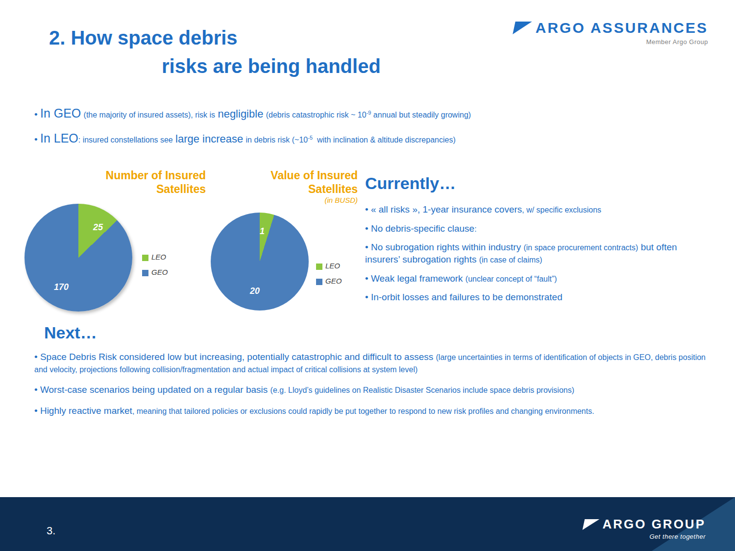2. How space debrisrisks are being handled
ARGO ASSURANCES
Member Argo Group
• In GEO (the majority of insured assets), risk is negligible (debris catastrophic risk ~ 10-9 annual but steadily growing)
• In LEO: insured constellations see large increase in debris risk (~10-5 with inclination & altitude discrepancies)
Number of Insured
Satellites
25 170
LEO
GEO
Value of Insured
Satellites(in BUSD)
1 20
LEO
GEO
Currently…
• « all risks », 1-year insurance covers, w/ specific exclusions
• No debris-specific clause:
• No subrogation rights within industry (in space procurement contracts) but often insurers’ subrogation rights (in case of claims)
• Weak legal framework (unclear concept of “fault”)
• In-orbit losses and failures to be demonstrated
Next…
• Space Debris Risk considered low but increasing, potentially catastrophic and difficult to assess (large uncertainties in terms of identification of objects in GEO, debris position and velocity, projections following collision/fragmentation and actual impact of critical collisions at system level)
• Worst-case scenarios being updated on a regular basis (e.g. Lloyd’s guidelines on Realistic Disaster Scenarios include space debris provisions)
• Highly reactive market, meaning that tailored policies or exclusions could rapidly be put together to respond to new risk profiles and changing environments.
3.
ARGO GROUP
Get there together